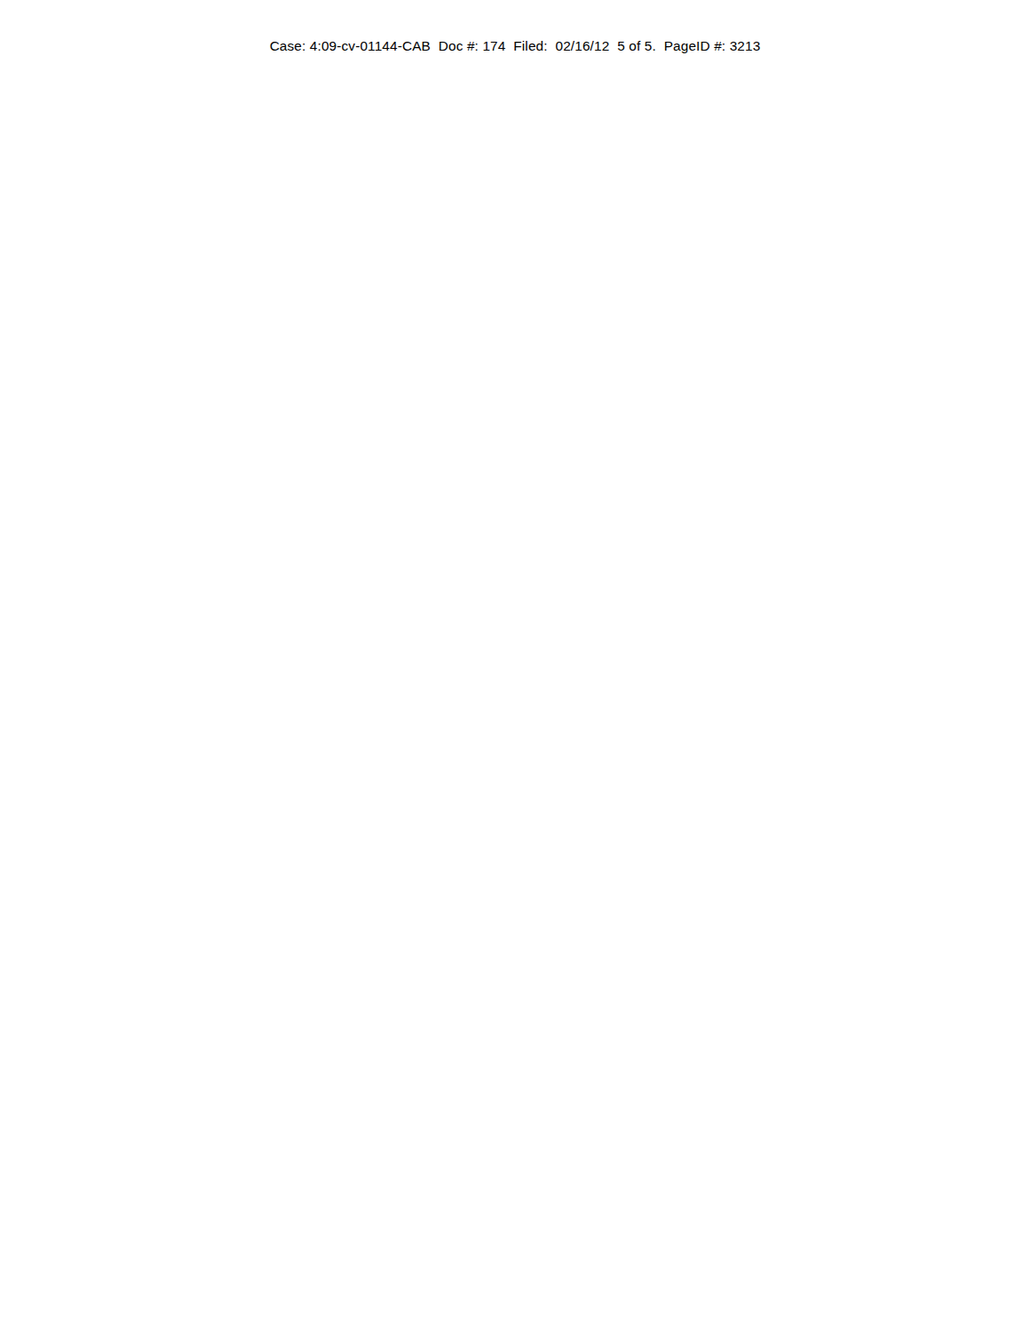Case: 4:09-cv-01144-CAB Doc #: 174 Filed: 02/16/12 5 of 5. PageID #: 3213